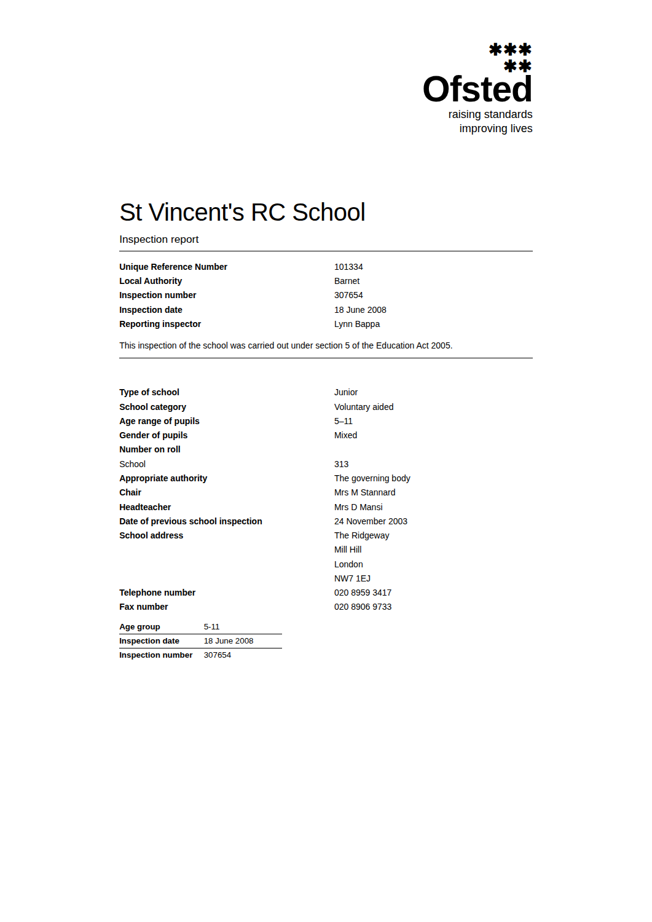✱✱✱
✱✱
Ofsted
raising standards
improving lives
St Vincent's RC School
Inspection report
| Unique Reference Number | 101334 |
| Local Authority | Barnet |
| Inspection number | 307654 |
| Inspection date | 18 June 2008 |
| Reporting inspector | Lynn Bappa |
This inspection of the school was carried out under section 5 of the Education Act 2005.
| Type of school | Junior |
| School category | Voluntary aided |
| Age range of pupils | 5–11 |
| Gender of pupils | Mixed |
| Number on roll | |
| School | 313 |
| Appropriate authority | The governing body |
| Chair | Mrs M Stannard |
| Headteacher | Mrs D Mansi |
| Date of previous school inspection | 24 November 2003 |
| School address | The Ridgeway |
| | Mill Hill |
| | London |
| | NW7 1EJ |
| Telephone number | 020 8959 3417 |
| Fax number | 020 8906 9733 |
| Age group | 5-11 |
| Inspection date | 18 June 2008 |
| Inspection number | 307654 |